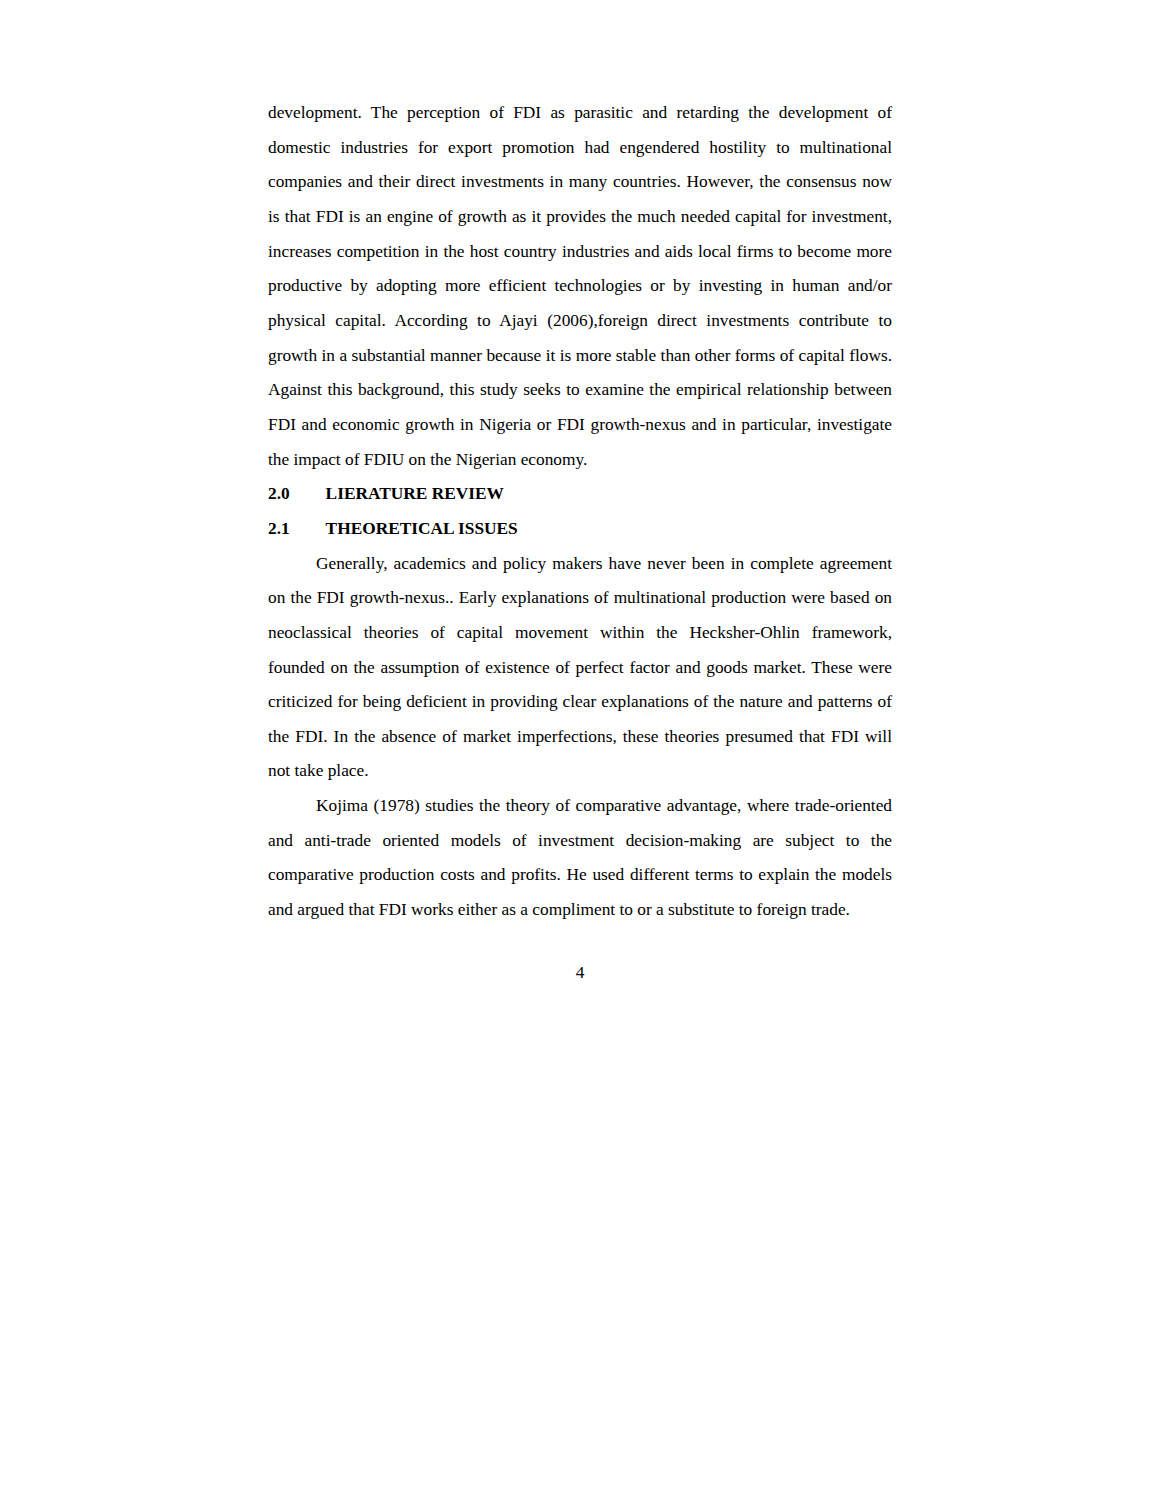development. The perception of FDI as parasitic and retarding the development of domestic industries for export promotion had engendered hostility to multinational companies and their direct investments in many countries. However, the consensus now is that FDI is an engine of growth as it provides the much needed capital for investment, increases competition in the host country industries and aids local firms to become more productive by adopting more efficient technologies or by investing in human and/or physical capital. According to Ajayi (2006),foreign direct investments contribute to growth in a substantial manner because it is more stable than other forms of capital flows. Against this background, this study seeks to examine the empirical relationship between FDI and economic growth in Nigeria or FDI growth-nexus and in particular, investigate the impact of FDIU on the Nigerian economy.
2.0 LIERATURE REVIEW
2.1 THEORETICAL ISSUES
Generally, academics and policy makers have never been in complete agreement on the FDI growth-nexus.. Early explanations of multinational production were based on neoclassical theories of capital movement within the Hecksher-Ohlin framework, founded on the assumption of existence of perfect factor and goods market. These were criticized for being deficient in providing clear explanations of the nature and patterns of the FDI. In the absence of market imperfections, these theories presumed that FDI will not take place.
Kojima (1978) studies the theory of comparative advantage, where trade-oriented and anti-trade oriented models of investment decision-making are subject to the comparative production costs and profits. He used different terms to explain the models and argued that FDI works either as a compliment to or a substitute to foreign trade.
4